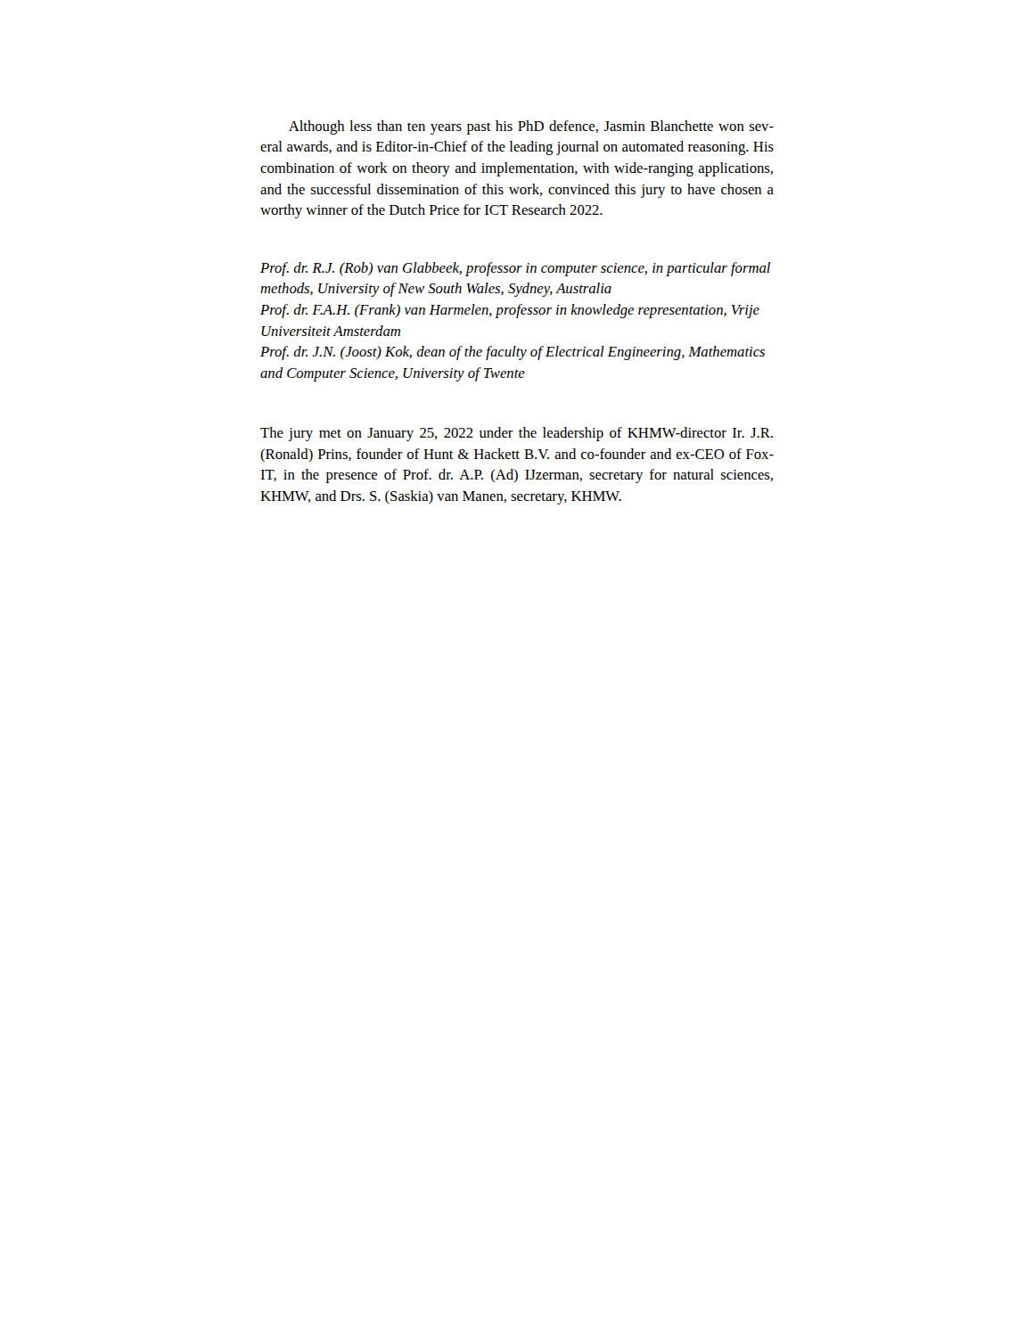Although less than ten years past his PhD defence, Jasmin Blanchette won several awards, and is Editor-in-Chief of the leading journal on automated reasoning. His combination of work on theory and implementation, with wide-ranging applications, and the successful dissemination of this work, convinced this jury to have chosen a worthy winner of the Dutch Price for ICT Research 2022.
Prof. dr. R.J. (Rob) van Glabbeek, professor in computer science, in particular formal methods, University of New South Wales, Sydney, Australia
Prof. dr. F.A.H. (Frank) van Harmelen, professor in knowledge representation, Vrije Universiteit Amsterdam
Prof. dr. J.N. (Joost) Kok, dean of the faculty of Electrical Engineering, Mathematics and Computer Science, University of Twente
The jury met on January 25, 2022 under the leadership of KHMW-director Ir. J.R. (Ronald) Prins, founder of Hunt & Hackett B.V. and co-founder and ex-CEO of Fox-IT, in the presence of Prof. dr. A.P. (Ad) IJzerman, secretary for natural sciences, KHMW, and Drs. S. (Saskia) van Manen, secretary, KHMW.